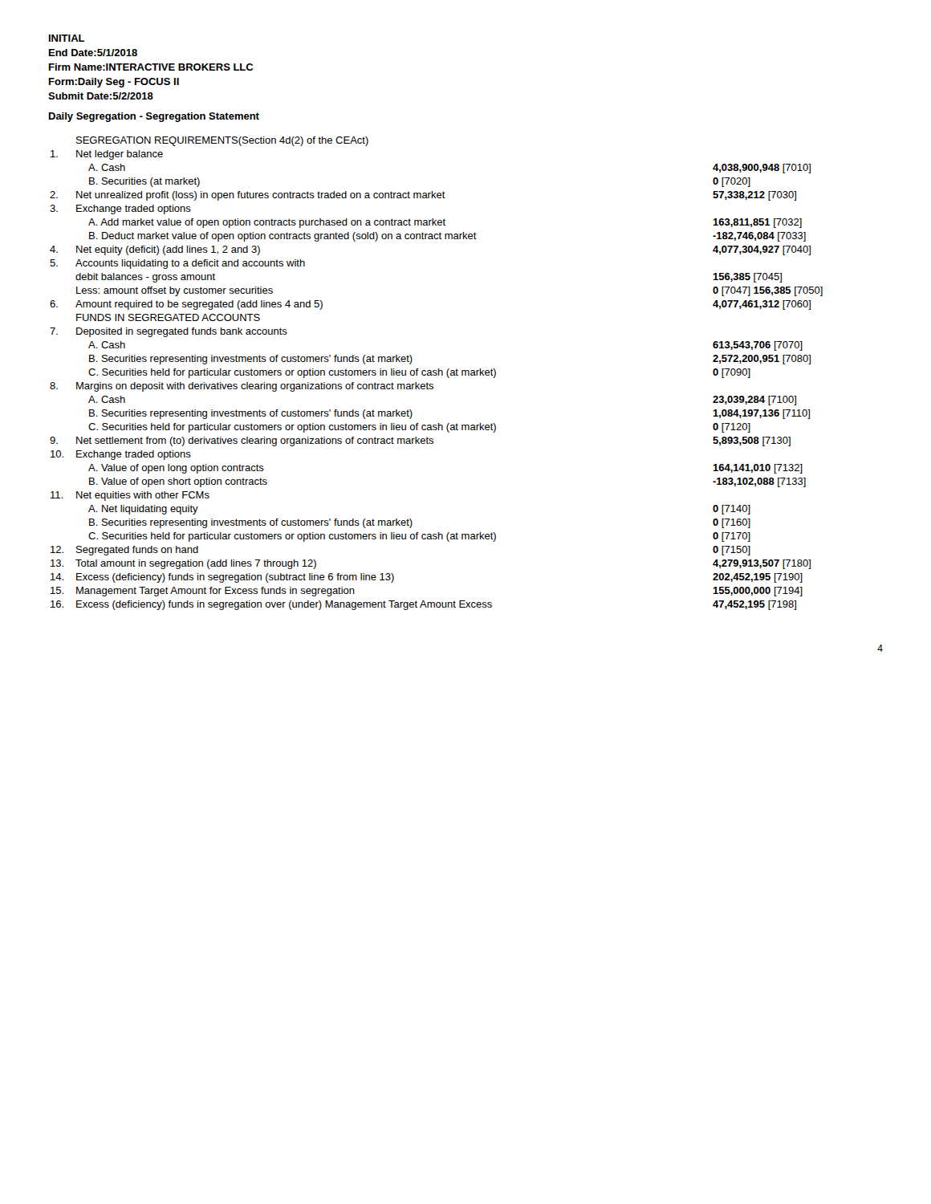INITIAL
End Date:5/1/2018
Firm Name:INTERACTIVE BROKERS LLC
Form:Daily Seg - FOCUS II
Submit Date:5/2/2018
Daily Segregation - Segregation Statement
| | SEGREGATION REQUIREMENTS(Section 4d(2) of the CEAct) | |
| 1. | Net ledger balance | |
| | A. Cash | 4,038,900,948 [7010] |
| | B. Securities (at market) | 0 [7020] |
| 2. | Net unrealized profit (loss) in open futures contracts traded on a contract market | 57,338,212 [7030] |
| 3. | Exchange traded options | |
| | A. Add market value of open option contracts purchased on a contract market | 163,811,851 [7032] |
| | B. Deduct market value of open option contracts granted (sold) on a contract market | -182,746,084 [7033] |
| 4. | Net equity (deficit) (add lines 1, 2 and 3) | 4,077,304,927 [7040] |
| 5. | Accounts liquidating to a deficit and accounts with | |
| | debit balances - gross amount | 156,385 [7045] |
| | Less: amount offset by customer securities | 0 [7047] 156,385 [7050] |
| 6. | Amount required to be segregated (add lines 4 and 5) | 4,077,461,312 [7060] |
| | FUNDS IN SEGREGATED ACCOUNTS | |
| 7. | Deposited in segregated funds bank accounts | |
| | A. Cash | 613,543,706 [7070] |
| | B. Securities representing investments of customers' funds (at market) | 2,572,200,951 [7080] |
| | C. Securities held for particular customers or option customers in lieu of cash (at market) | 0 [7090] |
| 8. | Margins on deposit with derivatives clearing organizations of contract markets | |
| | A. Cash | 23,039,284 [7100] |
| | B. Securities representing investments of customers' funds (at market) | 1,084,197,136 [7110] |
| | C. Securities held for particular customers or option customers in lieu of cash (at market) | 0 [7120] |
| 9. | Net settlement from (to) derivatives clearing organizations of contract markets | 5,893,508 [7130] |
| 10. | Exchange traded options | |
| | A. Value of open long option contracts | 164,141,010 [7132] |
| | B. Value of open short option contracts | -183,102,088 [7133] |
| 11. | Net equities with other FCMs | |
| | A. Net liquidating equity | 0 [7140] |
| | B. Securities representing investments of customers' funds (at market) | 0 [7160] |
| | C. Securities held for particular customers or option customers in lieu of cash (at market) | 0 [7170] |
| 12. | Segregated funds on hand | 0 [7150] |
| 13. | Total amount in segregation (add lines 7 through 12) | 4,279,913,507 [7180] |
| 14. | Excess (deficiency) funds in segregation (subtract line 6 from line 13) | 202,452,195 [7190] |
| 15. | Management Target Amount for Excess funds in segregation | 155,000,000 [7194] |
| 16. | Excess (deficiency) funds in segregation over (under) Management Target Amount Excess | 47,452,195 [7198] |
4